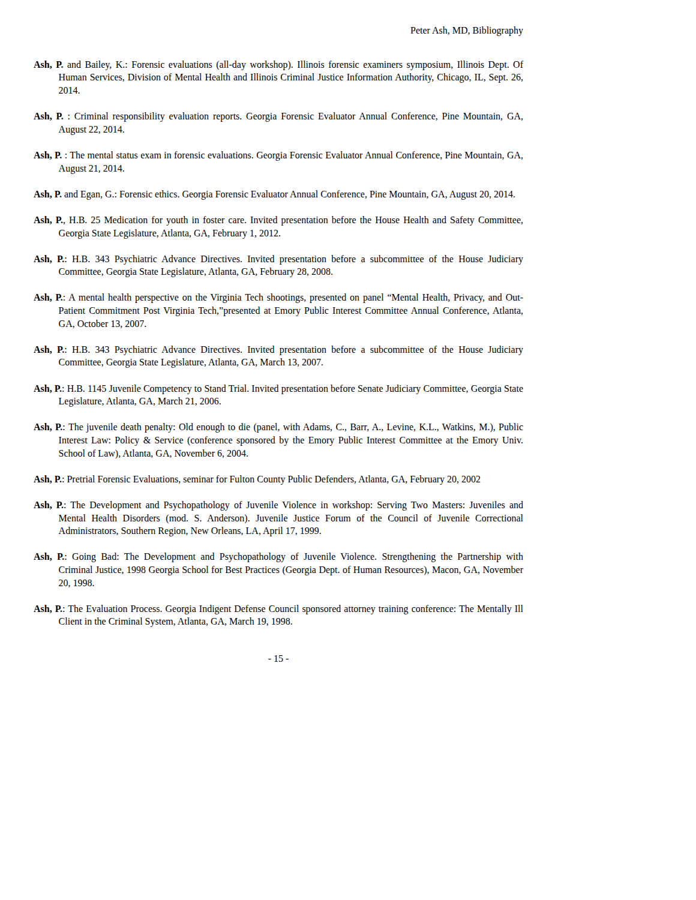Peter Ash, MD, Bibliography
Ash, P. and Bailey, K.: Forensic evaluations (all-day workshop). Illinois forensic examiners symposium, Illinois Dept. Of Human Services, Division of Mental Health and Illinois Criminal Justice Information Authority, Chicago, IL, Sept. 26, 2014.
Ash, P. : Criminal responsibility evaluation reports. Georgia Forensic Evaluator Annual Conference, Pine Mountain, GA, August 22, 2014.
Ash, P. : The mental status exam in forensic evaluations. Georgia Forensic Evaluator Annual Conference, Pine Mountain, GA, August 21, 2014.
Ash, P. and Egan, G.: Forensic ethics. Georgia Forensic Evaluator Annual Conference, Pine Mountain, GA, August 20, 2014.
Ash, P., H.B. 25 Medication for youth in foster care. Invited presentation before the House Health and Safety Committee, Georgia State Legislature, Atlanta, GA, February 1, 2012.
Ash, P.: H.B. 343 Psychiatric Advance Directives. Invited presentation before a subcommittee of the House Judiciary Committee, Georgia State Legislature, Atlanta, GA, February 28, 2008.
Ash, P.: A mental health perspective on the Virginia Tech shootings, presented on panel “Mental Health, Privacy, and Out-Patient Commitment Post Virginia Tech,”presented at Emory Public Interest Committee Annual Conference, Atlanta, GA, October 13, 2007.
Ash, P.: H.B. 343 Psychiatric Advance Directives. Invited presentation before a subcommittee of the House Judiciary Committee, Georgia State Legislature, Atlanta, GA, March 13, 2007.
Ash, P.: H.B. 1145 Juvenile Competency to Stand Trial. Invited presentation before Senate Judiciary Committee, Georgia State Legislature, Atlanta, GA, March 21, 2006.
Ash, P.: The juvenile death penalty: Old enough to die (panel, with Adams, C., Barr, A., Levine, K.L., Watkins, M.), Public Interest Law: Policy & Service (conference sponsored by the Emory Public Interest Committee at the Emory Univ. School of Law), Atlanta, GA, November 6, 2004.
Ash, P.: Pretrial Forensic Evaluations, seminar for Fulton County Public Defenders, Atlanta, GA, February 20, 2002
Ash, P.: The Development and Psychopathology of Juvenile Violence in workshop: Serving Two Masters: Juveniles and Mental Health Disorders (mod. S. Anderson). Juvenile Justice Forum of the Council of Juvenile Correctional Administrators, Southern Region, New Orleans, LA, April 17, 1999.
Ash, P.: Going Bad: The Development and Psychopathology of Juvenile Violence. Strengthening the Partnership with Criminal Justice, 1998 Georgia School for Best Practices (Georgia Dept. of Human Resources), Macon, GA, November 20, 1998.
Ash, P.: The Evaluation Process. Georgia Indigent Defense Council sponsored attorney training conference: The Mentally Ill Client in the Criminal System, Atlanta, GA, March 19, 1998.
- 15 -